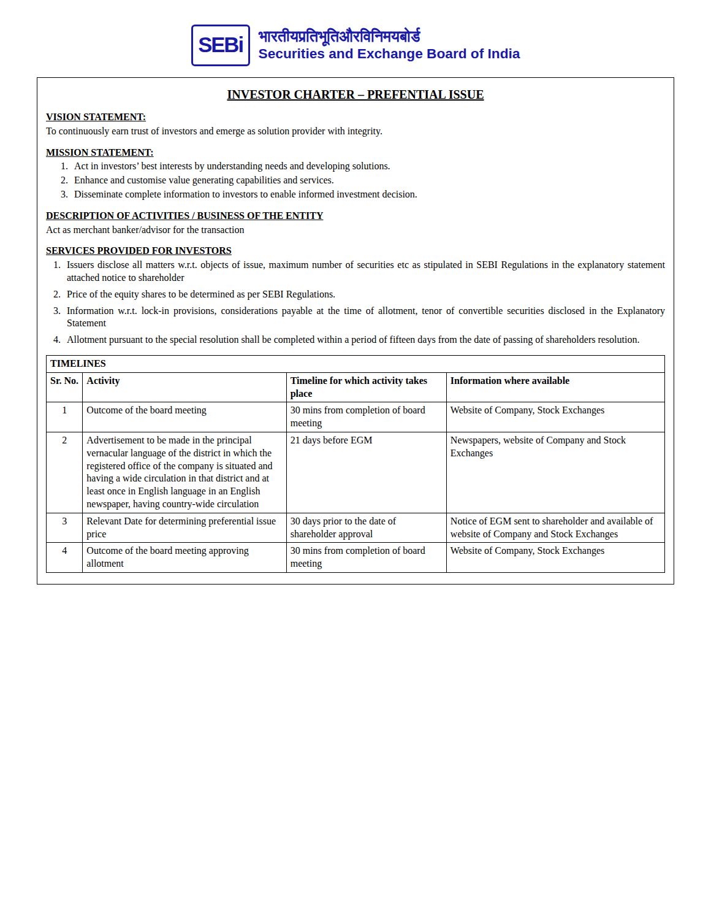SEBi
भारतीयप्रतिभूतिऔरविनिमयबोर्ड
Securities and Exchange Board of India
INVESTOR CHARTER – PREFENTIAL ISSUE
VISION STATEMENT:
To continuously earn trust of investors and emerge as solution provider with integrity.
MISSION STATEMENT:
Act in investors’ best interests by understanding needs and developing solutions.
Enhance and customise value generating capabilities and services.
Disseminate complete information to investors to enable informed investment decision.
DESCRIPTION OF ACTIVITIES / BUSINESS OF THE ENTITY
Act as merchant banker/advisor for the transaction
SERVICES PROVIDED FOR INVESTORS
Issuers disclose all matters w.r.t. objects of issue, maximum number of securities etc as stipulated in SEBI Regulations in the explanatory statement attached notice to shareholder
Price of the equity shares to be determined as per SEBI Regulations.
Information w.r.t. lock-in provisions, considerations payable at the time of allotment, tenor of convertible securities disclosed in the Explanatory Statement
Allotment pursuant to the special resolution shall be completed within a period of fifteen days from the date of passing of shareholders resolution.
| TIMELINES |
| Sr. No. | Activity | Timeline for which activity takes place | Information where available |
| 1 | Outcome of the board meeting | 30 mins from completion of board meeting | Website of Company, Stock Exchanges |
| 2 | Advertisement to be made in the principal vernacular language of the district in which the registered office of the company is situated and having a wide circulation in that district and at least once in English language in an English newspaper, having country-wide circulation | 21 days before EGM | Newspapers, website of Company and Stock Exchanges |
| 3 | Relevant Date for determining preferential issue price | 30 days prior to the date of shareholder approval | Notice of EGM sent to shareholder and available of website of Company and Stock Exchanges |
| 4 | Outcome of the board meeting approving allotment | 30 mins from completion of board meeting | Website of Company, Stock Exchanges |